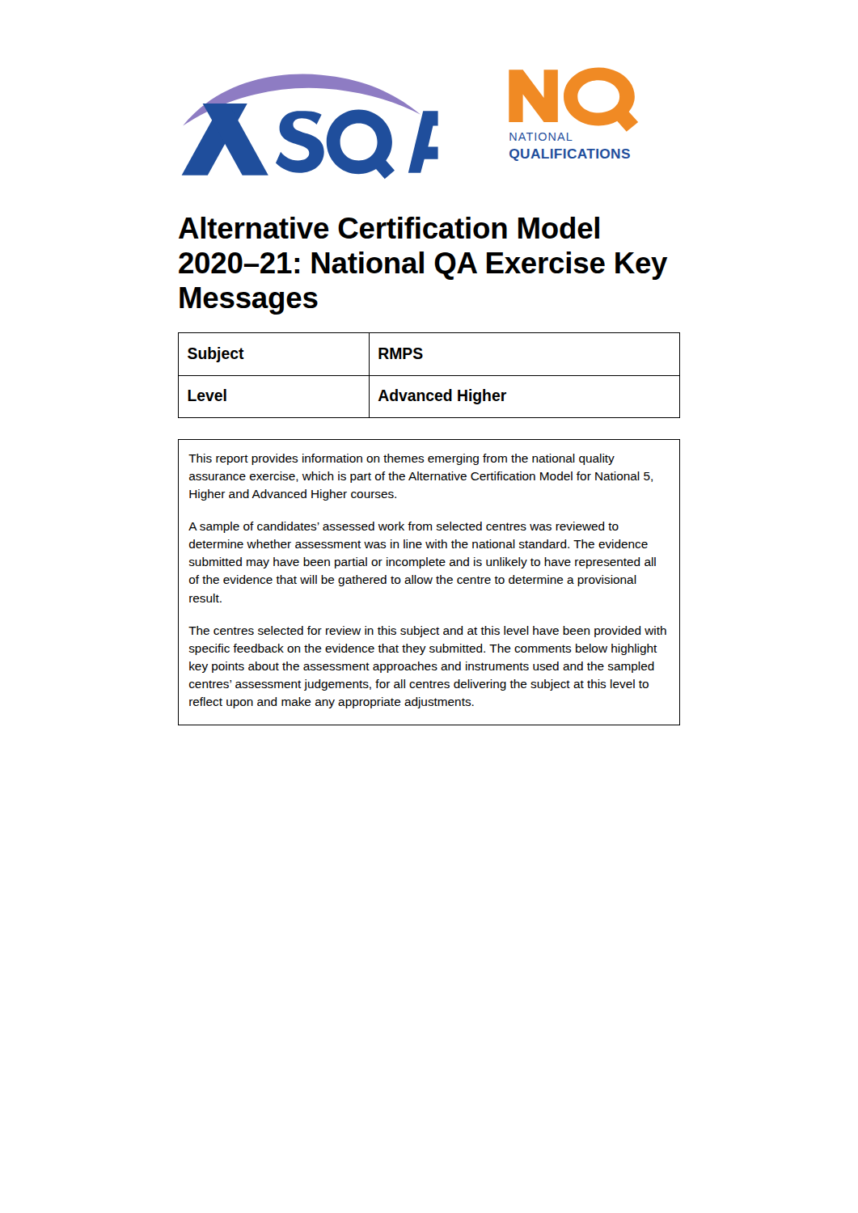NATIONAL QUALIFICATIONS
Alternative Certification Model 2020–21: National QA Exercise Key Messages
| Subject | RMPS |
| Level | Advanced Higher |
This report provides information on themes emerging from the national quality assurance exercise, which is part of the Alternative Certification Model for National 5, Higher and Advanced Higher courses.
A sample of candidates’ assessed work from selected centres was reviewed to determine whether assessment was in line with the national standard. The evidence submitted may have been partial or incomplete and is unlikely to have represented all of the evidence that will be gathered to allow the centre to determine a provisional result.
The centres selected for review in this subject and at this level have been provided with specific feedback on the evidence that they submitted. The comments below highlight key points about the assessment approaches and instruments used and the sampled centres’ assessment judgements, for all centres delivering the subject at this level to reflect upon and make any appropriate adjustments.